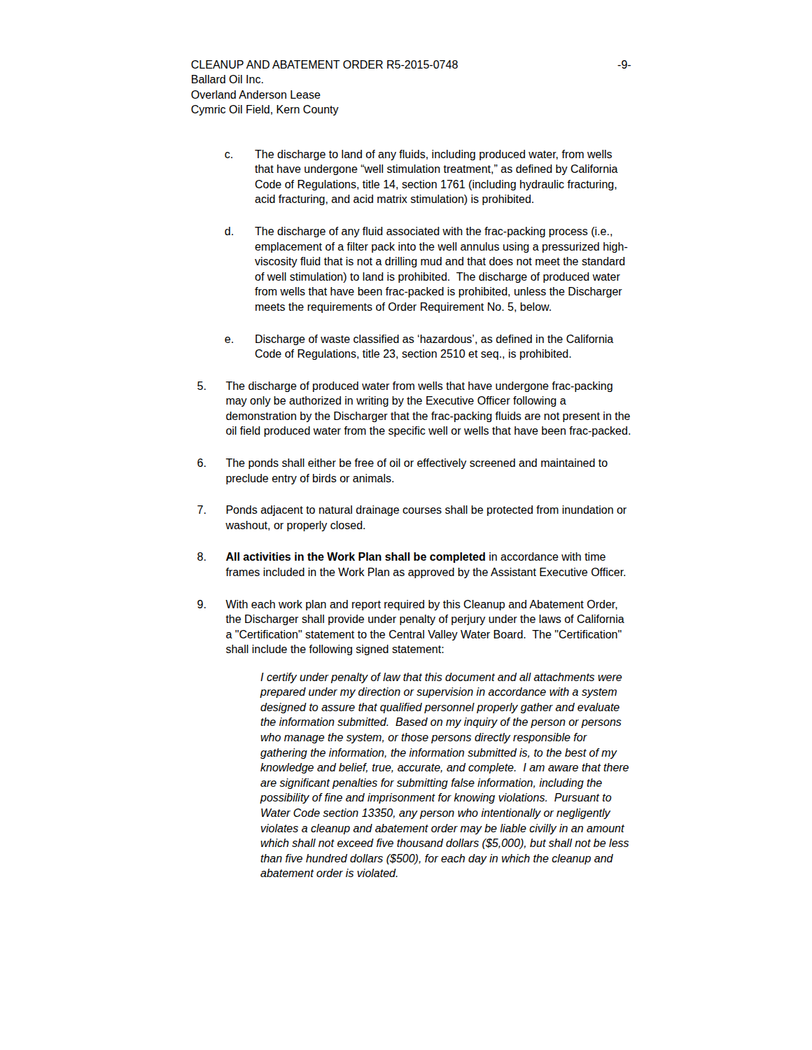Cleanup and Abatement Order R5-2015-0748-9-
Ballard Oil Inc.
Overland Anderson Lease
Cymric Oil Field, Kern County
c. The discharge to land of any fluids, including produced water, from wells that have undergone “well stimulation treatment,” as defined by California Code of Regulations, title 14, section 1761 (including hydraulic fracturing, acid fracturing, and acid matrix stimulation) is prohibited.
d. The discharge of any fluid associated with the frac-packing process (i.e., emplacement of a filter pack into the well annulus using a pressurized high-viscosity fluid that is not a drilling mud and that does not meet the standard of well stimulation) to land is prohibited. The discharge of produced water from wells that have been frac-packed is prohibited, unless the Discharger meets the requirements of Order Requirement No. 5, below.
e. Discharge of waste classified as ‘hazardous’, as defined in the California Code of Regulations, title 23, section 2510 et seq., is prohibited.
5. The discharge of produced water from wells that have undergone frac-packing may only be authorized in writing by the Executive Officer following a demonstration by the Discharger that the frac-packing fluids are not present in the oil field produced water from the specific well or wells that have been frac-packed.
6. The ponds shall either be free of oil or effectively screened and maintained to preclude entry of birds or animals.
7. Ponds adjacent to natural drainage courses shall be protected from inundation or washout, or properly closed.
8. All activities in the Work Plan shall be completed in accordance with time frames included in the Work Plan as approved by the Assistant Executive Officer.
9. With each work plan and report required by this Cleanup and Abatement Order, the Discharger shall provide under penalty of perjury under the laws of California a "Certification" statement to the Central Valley Water Board. The "Certification" shall include the following signed statement:
I certify under penalty of law that this document and all attachments were prepared under my direction or supervision in accordance with a system designed to assure that qualified personnel properly gather and evaluate the information submitted. Based on my inquiry of the person or persons who manage the system, or those persons directly responsible for gathering the information, the information submitted is, to the best of my knowledge and belief, true, accurate, and complete. I am aware that there are significant penalties for submitting false information, including the possibility of fine and imprisonment for knowing violations. Pursuant to Water Code section 13350, any person who intentionally or negligently violates a cleanup and abatement order may be liable civilly in an amount which shall not exceed five thousand dollars ($5,000), but shall not be less than five hundred dollars ($500), for each day in which the cleanup and abatement order is violated.